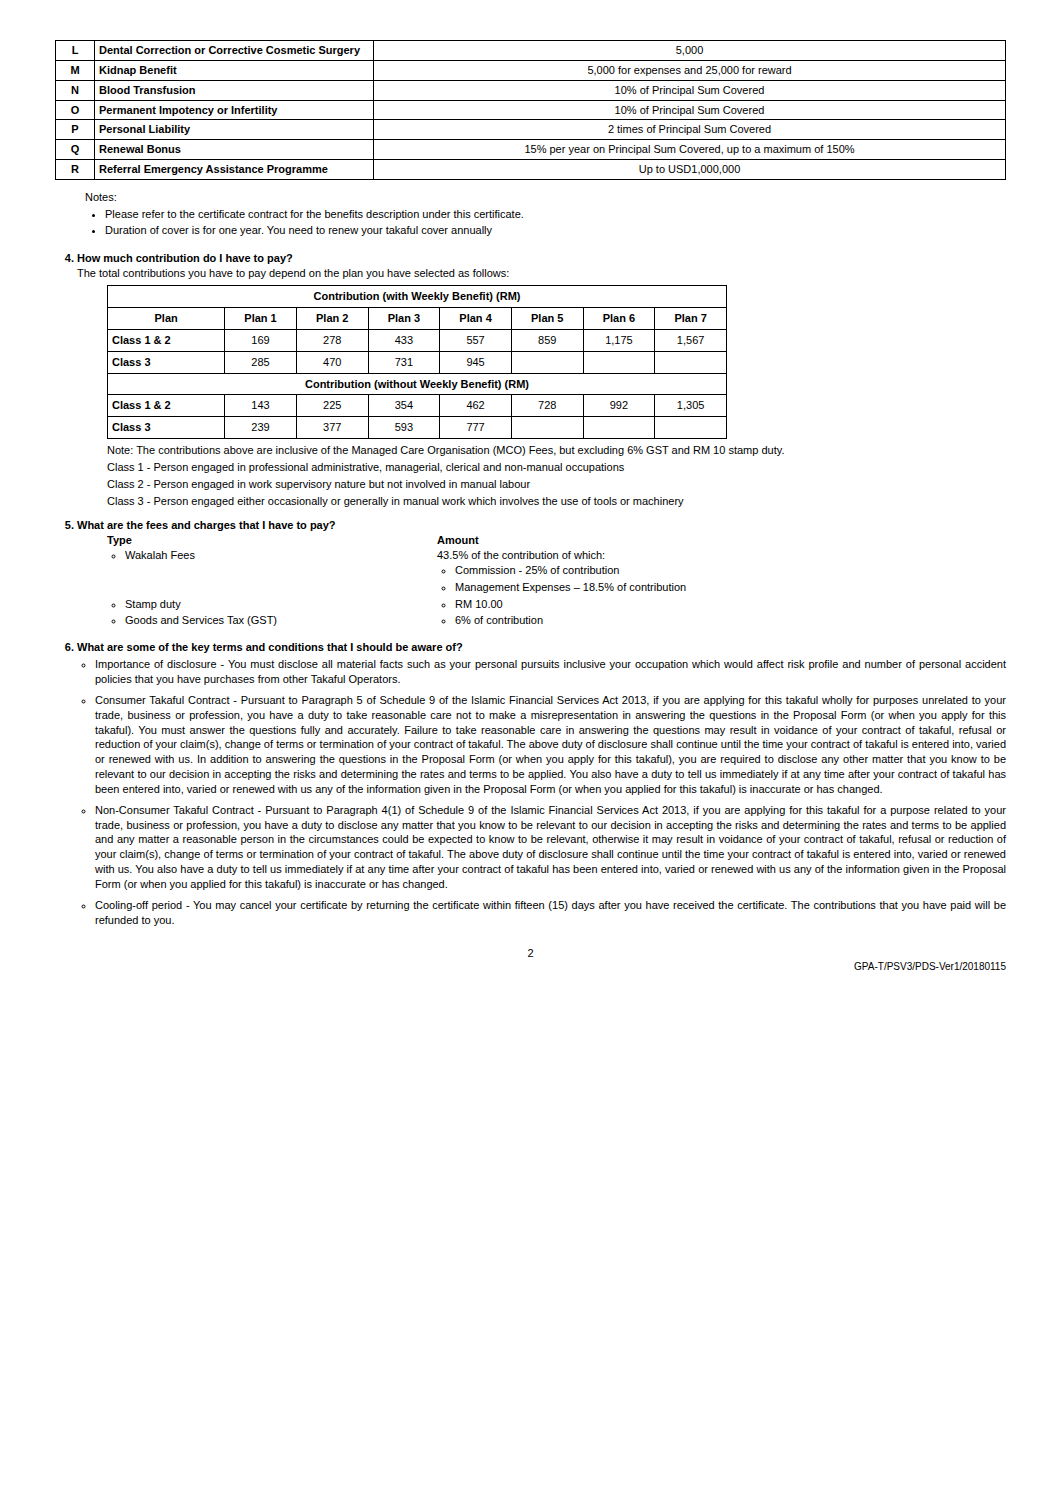| L | Dental Correction or Corrective Cosmetic Surgery | 5,000 |
| M | Kidnap Benefit | 5,000 for expenses and 25,000 for reward |
| N | Blood Transfusion | 10% of Principal Sum Covered |
| O | Permanent Impotency or Infertility | 10% of Principal Sum Covered |
| P | Personal Liability | 2 times of Principal Sum Covered |
| Q | Renewal Bonus | 15% per year on Principal Sum Covered, up to a maximum of 150% |
| R | Referral Emergency Assistance Programme | Up to USD1,000,000 |
Notes:
Please refer to the certificate contract for the benefits description under this certificate.
Duration of cover is for one year. You need to renew your takaful cover annually
How much contribution do I have to pay?
The total contributions you have to pay depend on the plan you have selected as follows:
| Contribution (with Weekly Benefit) (RM) |
| Plan | Plan 1 | Plan 2 | Plan 3 | Plan 4 | Plan 5 | Plan 6 | Plan 7 |
| Class 1 & 2 | 169 | 278 | 433 | 557 | 859 | 1,175 | 1,567 |
| Class 3 | 285 | 470 | 731 | 945 | | | |
| Contribution (without Weekly Benefit) (RM) |
| Class 1 & 2 | 143 | 225 | 354 | 462 | 728 | 992 | 1,305 |
| Class 3 | 239 | 377 | 593 | 777 | | | |
Note: The contributions above are inclusive of the Managed Care Organisation (MCO) Fees, but excluding 6% GST and RM 10 stamp duty.
Class 1 - Person engaged in professional administrative, managerial, clerical and non-manual occupations
Class 2 - Person engaged in work supervisory nature but not involved in manual labour
Class 3 - Person engaged either occasionally or generally in manual work which involves the use of tools or machinery
What are the fees and charges that I have to pay?
Type
Amount
Wakalah Fees
43.5% of the contribution of which:
Commission - 25% of contribution
Management Expenses – 18.5% of contribution
Stamp duty
Goods and Services Tax (GST)
RM 10.00
6% of contribution
What are some of the key terms and conditions that I should be aware of?
Importance of disclosure - You must disclose all material facts such as your personal pursuits inclusive your occupation which would affect risk profile and number of personal accident policies that you have purchases from other Takaful Operators.
Consumer Takaful Contract - Pursuant to Paragraph 5 of Schedule 9 of the Islamic Financial Services Act 2013, if you are applying for this takaful wholly for purposes unrelated to your trade, business or profession, you have a duty to take reasonable care not to make a misrepresentation in answering the questions in the Proposal Form (or when you apply for this takaful). You must answer the questions fully and accurately. Failure to take reasonable care in answering the questions may result in voidance of your contract of takaful, refusal or reduction of your claim(s), change of terms or termination of your contract of takaful. The above duty of disclosure shall continue until the time your contract of takaful is entered into, varied or renewed with us. In addition to answering the questions in the Proposal Form (or when you apply for this takaful), you are required to disclose any other matter that you know to be relevant to our decision in accepting the risks and determining the rates and terms to be applied. You also have a duty to tell us immediately if at any time after your contract of takaful has been entered into, varied or renewed with us any of the information given in the Proposal Form (or when you applied for this takaful) is inaccurate or has changed.
Non-Consumer Takaful Contract - Pursuant to Paragraph 4(1) of Schedule 9 of the Islamic Financial Services Act 2013, if you are applying for this takaful for a purpose related to your trade, business or profession, you have a duty to disclose any matter that you know to be relevant to our decision in accepting the risks and determining the rates and terms to be applied and any matter a reasonable person in the circumstances could be expected to know to be relevant, otherwise it may result in voidance of your contract of takaful, refusal or reduction of your claim(s), change of terms or termination of your contract of takaful. The above duty of disclosure shall continue until the time your contract of takaful is entered into, varied or renewed with us. You also have a duty to tell us immediately if at any time after your contract of takaful has been entered into, varied or renewed with us any of the information given in the Proposal Form (or when you applied for this takaful) is inaccurate or has changed.
Cooling-off period - You may cancel your certificate by returning the certificate within fifteen (15) days after you have received the certificate. The contributions that you have paid will be refunded to you.
2
GPA-T/PSV3/PDS-Ver1/20180115